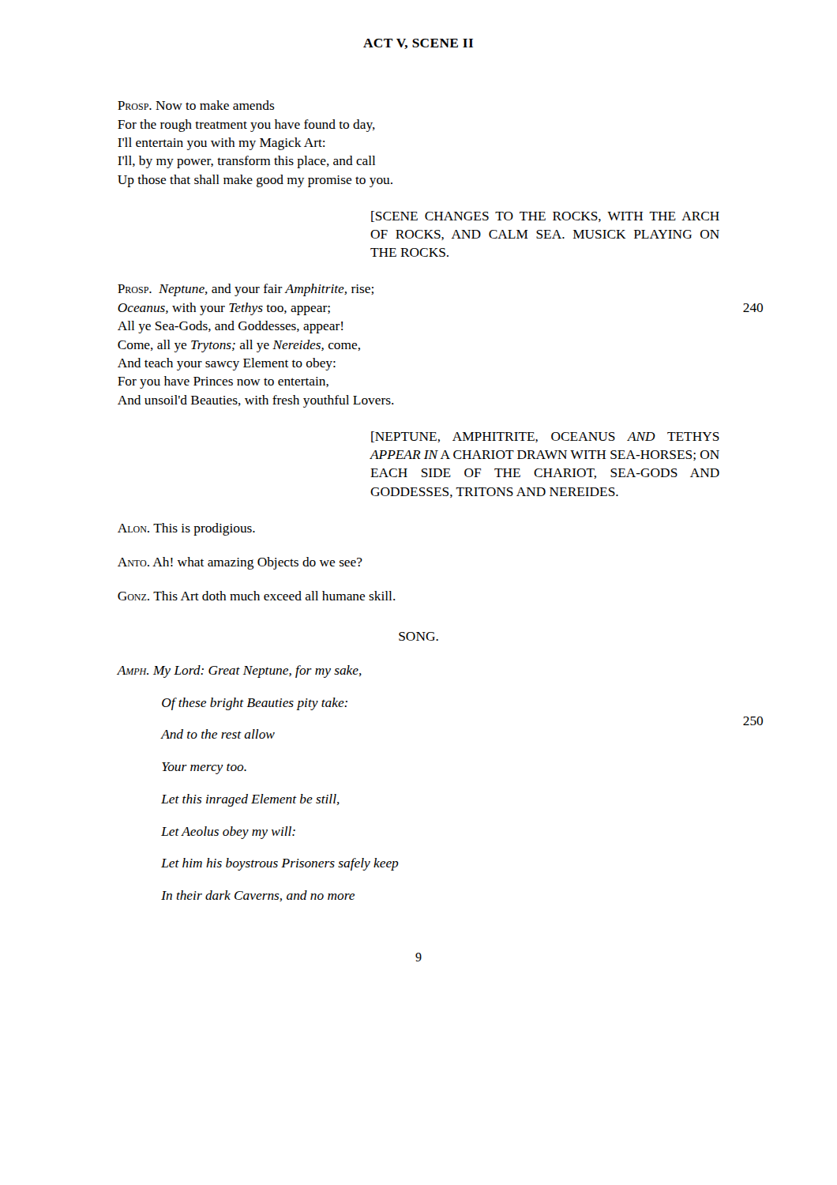ACT V, SCENE II
Prosp. Now to make amends
For the rough treatment you have found to day,
I'll entertain you with my Magick Art:
I'll, by my power, transform this place, and call
Up those that shall make good my promise to you.
[SCENE CHANGES TO THE ROCKS, WITH THE ARCH OF ROCKS, AND CALM SEA. MUSICK PLAYING ON THE ROCKS.
Prosp. Neptune, and your fair Amphitrite, rise;
Oceanus, with your Tethys too, appear;240
All ye Sea-Gods, and Goddesses, appear!
Come, all ye Trytons; all ye Nereides, come,
And teach your sawcy Element to obey:
For you have Princes now to entertain,
And unsoil'd Beauties, with fresh youthful Lovers.
[NEPTUNE, AMPHITRITE, OCEANUS AND TETHYS APPEAR IN A CHARIOT DRAWN WITH SEA-HORSES; ON EACH SIDE OF THE CHARIOT, SEA-GODS AND GODDESSES, TRITONS AND NEREIDES.
Alon. This is prodigious.
Anto. Ah! what amazing Objects do we see?
Gonz. This Art doth much exceed all humane skill.
SONG.
Amph. My Lord: Great Neptune, for my sake,
Of these bright Beauties pity take: 250
And to the rest allow
Your mercy too.
Let this inraged Element be still,
Let Aeolus obey my will:
Let him his boystrous Prisoners safely keep
In their dark Caverns, and no more
9